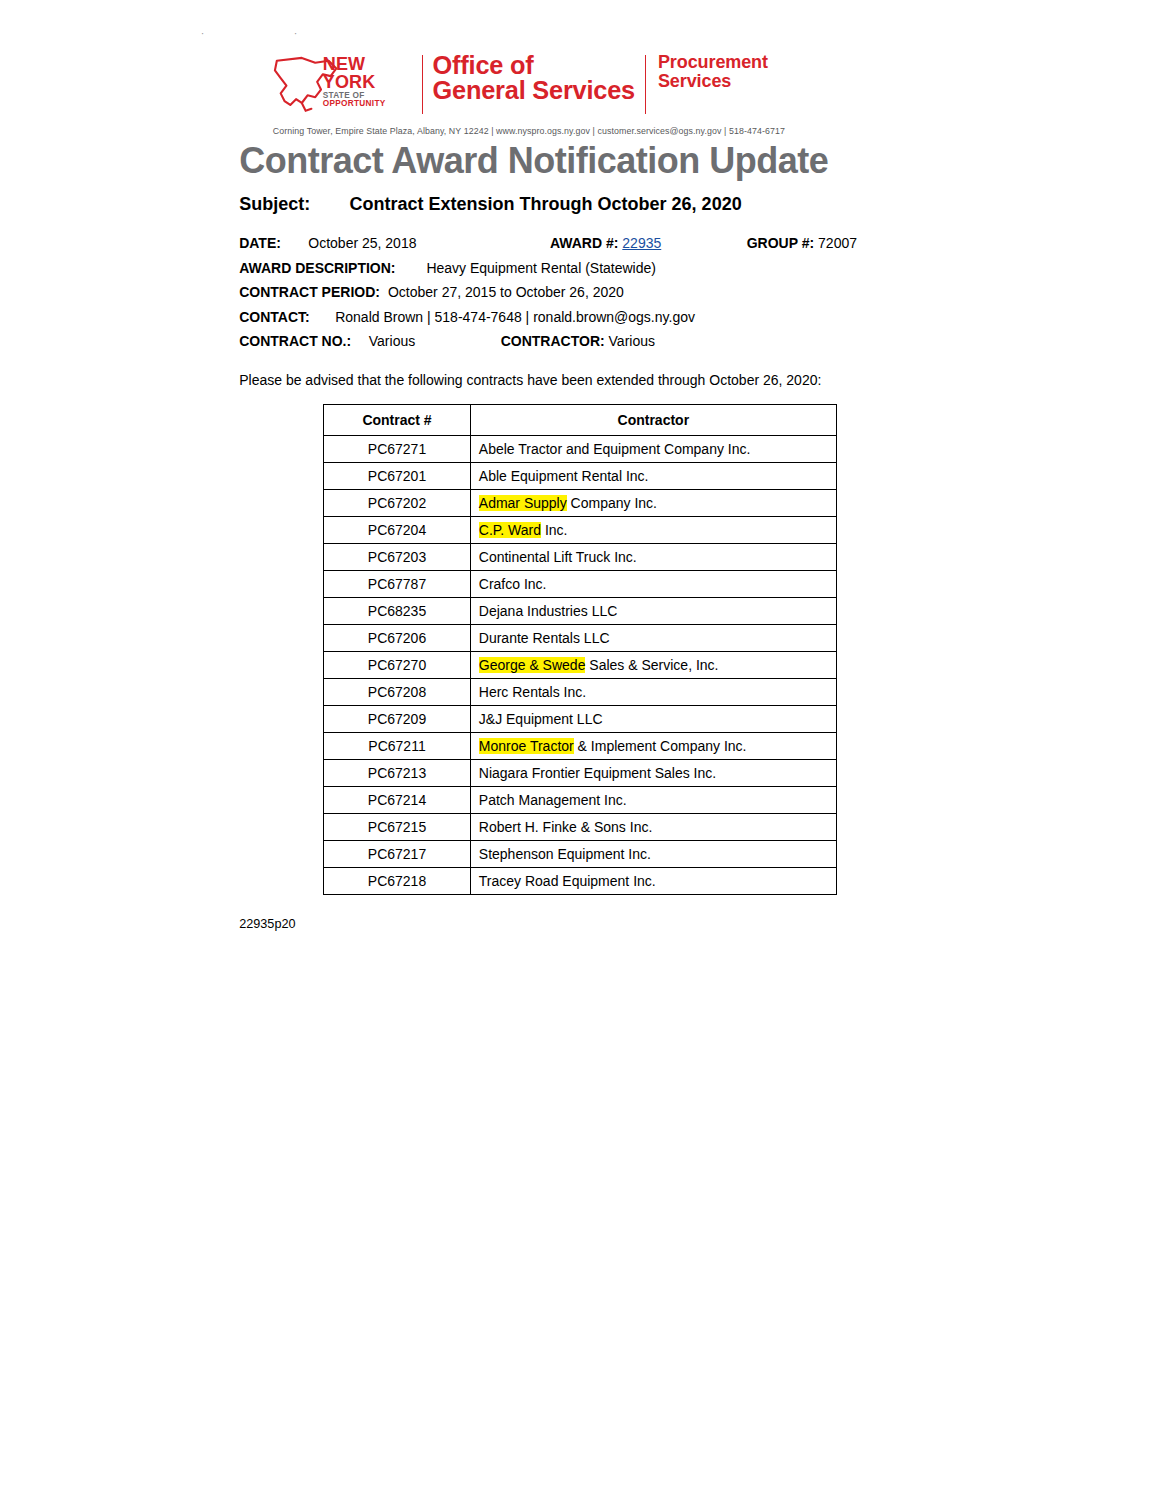· ·
NEW YORK
STATE OF
OPPORTUNITY
Office of
General Services
Procurement
Services
Corning Tower, Empire State Plaza, Albany, NY 12242 | www.nyspro.ogs.ny.gov | customer.services@ogs.ny.gov | 518-474-6717
Contract Award Notification Update
Subject: Contract Extension Through October 26, 2020
DATE: October 25, 2018 AWARD #: 22935 GROUP #: 72007
AWARD DESCRIPTION: Heavy Equipment Rental (Statewide)
CONTRACT PERIOD: October 27, 2015 to October 26, 2020
CONTACT: Ronald Brown | 518-474-7648 | ronald.brown@ogs.ny.gov
CONTRACT NO.: Various CONTRACTOR: Various
Please be advised that the following contracts have been extended through October 26, 2020:
| Contract # | Contractor |
| --- | --- |
| PC67271 | Abele Tractor and Equipment Company Inc. |
| PC67201 | Able Equipment Rental Inc. |
| PC67202 | Admar Supply Company Inc. |
| PC67204 | C.P. Ward Inc. |
| PC67203 | Continental Lift Truck Inc. |
| PC67787 | Crafco Inc. |
| PC68235 | Dejana Industries LLC |
| PC67206 | Durante Rentals LLC |
| PC67270 | George & Swede Sales & Service, Inc. |
| PC67208 | Herc Rentals Inc. |
| PC67209 | J&J Equipment LLC |
| PC67211 | Monroe Tractor & Implement Company Inc. |
| PC67213 | Niagara Frontier Equipment Sales Inc. |
| PC67214 | Patch Management Inc. |
| PC67215 | Robert H. Finke & Sons Inc. |
| PC67217 | Stephenson Equipment Inc. |
| PC67218 | Tracey Road Equipment Inc. |
22935p20